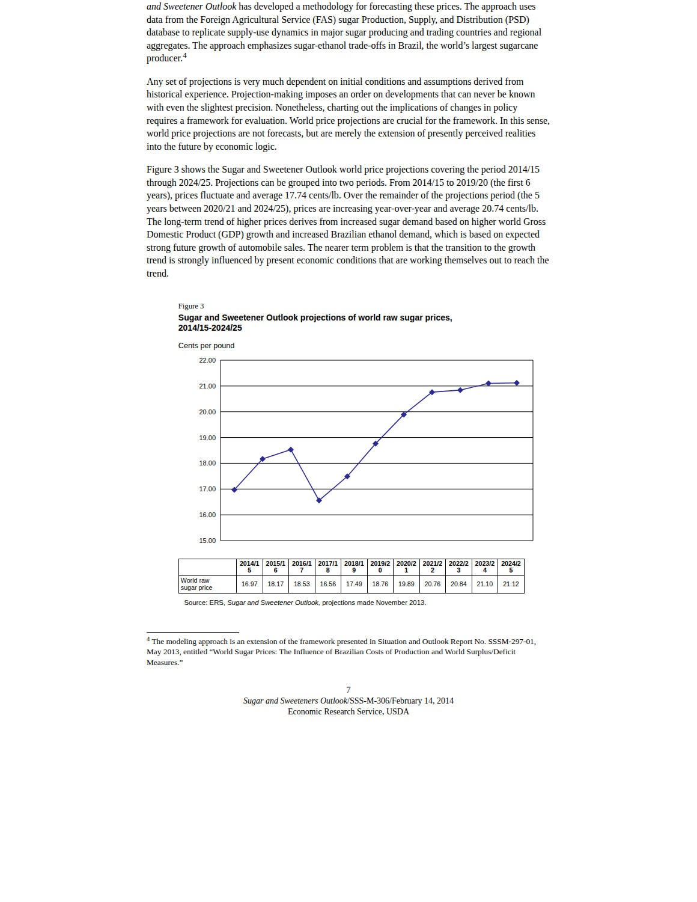and Sweetener Outlook has developed a methodology for forecasting these prices. The approach uses data from the Foreign Agricultural Service (FAS) sugar Production, Supply, and Distribution (PSD) database to replicate supply-use dynamics in major sugar producing and trading countries and regional aggregates. The approach emphasizes sugar-ethanol trade-offs in Brazil, the world’s largest sugarcane producer.4
Any set of projections is very much dependent on initial conditions and assumptions derived from historical experience. Projection-making imposes an order on developments that can never be known with even the slightest precision. Nonetheless, charting out the implications of changes in policy requires a framework for evaluation. World price projections are crucial for the framework. In this sense, world price projections are not forecasts, but are merely the extension of presently perceived realities into the future by economic logic.
Figure 3 shows the Sugar and Sweetener Outlook world price projections covering the period 2014/15 through 2024/25. Projections can be grouped into two periods. From 2014/15 to 2019/20 (the first 6 years), prices fluctuate and average 17.74 cents/lb. Over the remainder of the projections period (the 5 years between 2020/21 and 2024/25), prices are increasing year-over-year and average 20.74 cents/lb. The long-term trend of higher prices derives from increased sugar demand based on higher world Gross Domestic Product (GDP) growth and increased Brazilian ethanol demand, which is based on expected strong future growth of automobile sales. The nearer term problem is that the transition to the growth trend is strongly influenced by present economic conditions that are working themselves out to reach the trend.
Figure 3
Sugar and Sweetener Outlook projections of world raw sugar prices,
2014/15-2024/25
Cents per pound
22.00 21.00 20.00 19.00 18.00 17.00 16.00 15.00
| | 2014/1 5 | 2015/1 6 | 2016/1 7 | 2017/1 8 | 2018/1 9 | 2019/2 0 | 2020/2 1 | 2021/2 2 | 2022/2 3 | 2023/2 4 | 2024/2 5 |
| --- | --- | --- | --- | --- | --- | --- | --- | --- | --- | --- | --- |
| World raw sugar price | 16.97 | 18.17 | 18.53 | 16.56 | 17.49 | 18.76 | 19.89 | 20.76 | 20.84 | 21.10 | 21.12 |
Source: ERS, Sugar and Sweetener Outlook, projections made November 2013.
4 The modeling approach is an extension of the framework presented in Situation and Outlook Report No. SSSM-297-01, May 2013, entitled “World Sugar Prices: The Influence of Brazilian Costs of Production and World Surplus/Deficit Measures.”
7
Sugar and Sweeteners Outlook/SSS-M-306/February 14, 2014
Economic Research Service, USDA